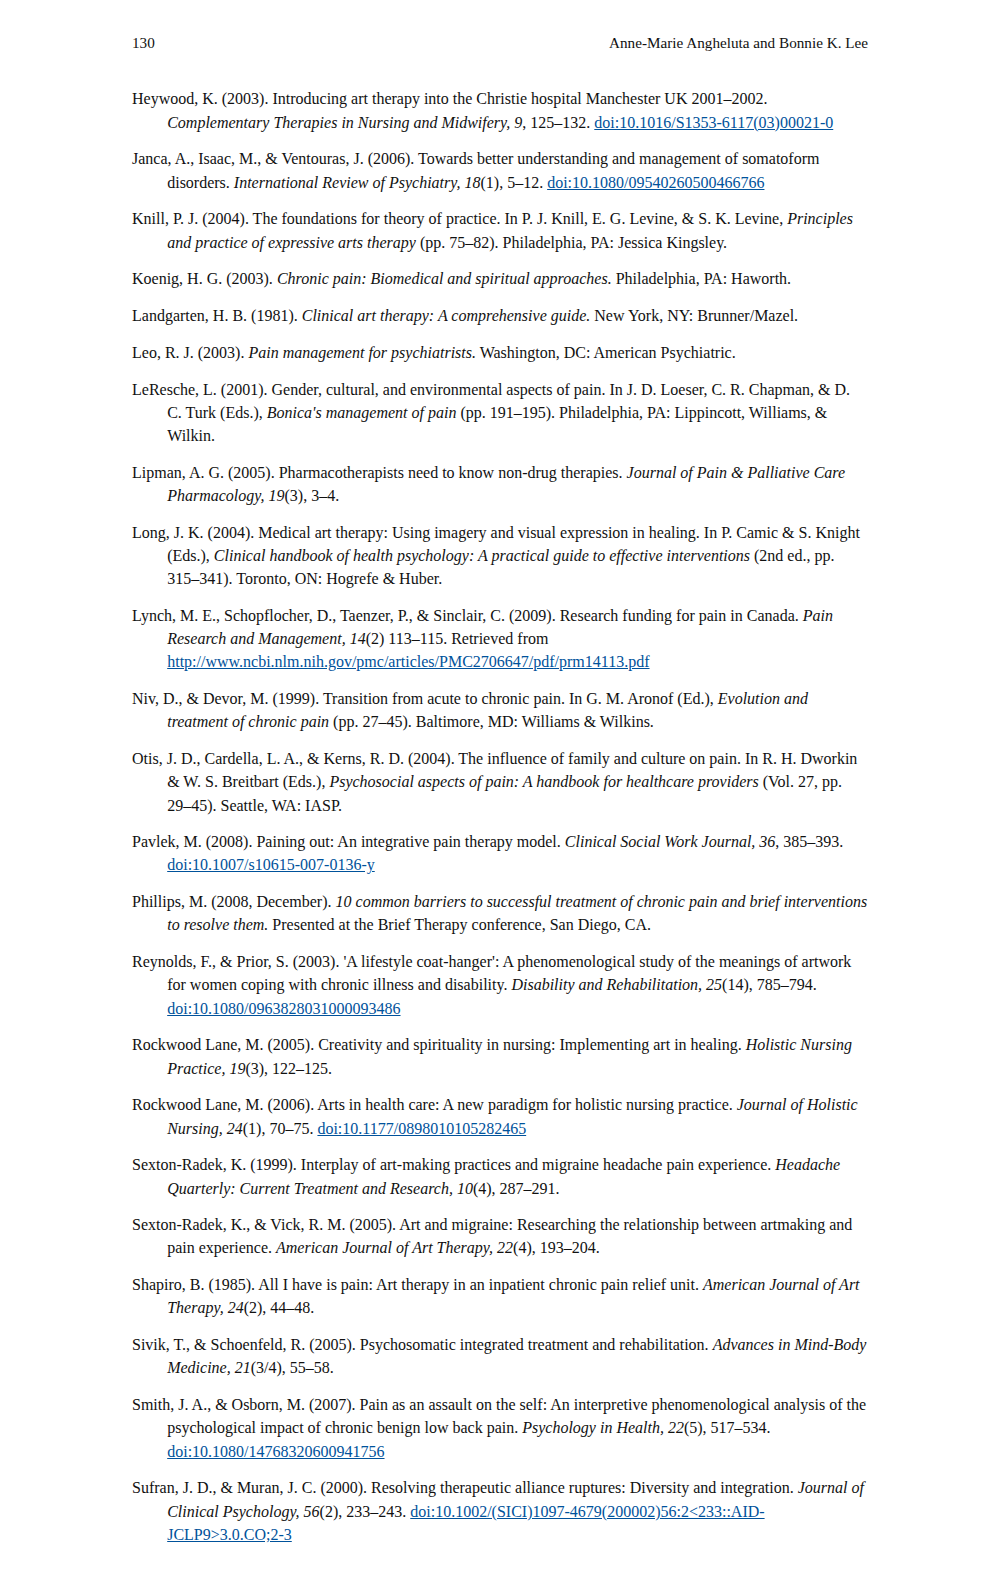130 Anne-Marie Angheluta and Bonnie K. Lee
Heywood, K. (2003). Introducing art therapy into the Christie hospital Manchester UK 2001–2002. Complementary Therapies in Nursing and Midwifery, 9, 125–132. doi:10.1016/S1353-6117(03)00021-0
Janca, A., Isaac, M., & Ventouras, J. (2006). Towards better understanding and management of somatoform disorders. International Review of Psychiatry, 18(1), 5–12. doi:10.1080/09540260500466766
Knill, P. J. (2004). The foundations for theory of practice. In P. J. Knill, E. G. Levine, & S. K. Levine, Principles and practice of expressive arts therapy (pp. 75–82). Philadelphia, PA: Jessica Kingsley.
Koenig, H. G. (2003). Chronic pain: Biomedical and spiritual approaches. Philadelphia, PA: Haworth.
Landgarten, H. B. (1981). Clinical art therapy: A comprehensive guide. New York, NY: Brunner/Mazel.
Leo, R. J. (2003). Pain management for psychiatrists. Washington, DC: American Psychiatric.
LeResche, L. (2001). Gender, cultural, and environmental aspects of pain. In J. D. Loeser, C. R. Chapman, & D. C. Turk (Eds.), Bonica's management of pain (pp. 191–195). Philadelphia, PA: Lippincott, Williams, & Wilkin.
Lipman, A. G. (2005). Pharmacotherapists need to know non-drug therapies. Journal of Pain & Palliative Care Pharmacology, 19(3), 3–4.
Long, J. K. (2004). Medical art therapy: Using imagery and visual expression in healing. In P. Camic & S. Knight (Eds.), Clinical handbook of health psychology: A practical guide to effective interventions (2nd ed., pp. 315–341). Toronto, ON: Hogrefe & Huber.
Lynch, M. E., Schopflocher, D., Taenzer, P., & Sinclair, C. (2009). Research funding for pain in Canada. Pain Research and Management, 14(2) 113–115. Retrieved from http://www.ncbi.nlm.nih.gov/pmc/articles/PMC2706647/pdf/prm14113.pdf
Niv, D., & Devor, M. (1999). Transition from acute to chronic pain. In G. M. Aronof (Ed.), Evolution and treatment of chronic pain (pp. 27–45). Baltimore, MD: Williams & Wilkins.
Otis, J. D., Cardella, L. A., & Kerns, R. D. (2004). The influence of family and culture on pain. In R. H. Dworkin & W. S. Breitbart (Eds.), Psychosocial aspects of pain: A handbook for healthcare providers (Vol. 27, pp. 29–45). Seattle, WA: IASP.
Pavlek, M. (2008). Paining out: An integrative pain therapy model. Clinical Social Work Journal, 36, 385–393. doi:10.1007/s10615-007-0136-y
Phillips, M. (2008, December). 10 common barriers to successful treatment of chronic pain and brief interventions to resolve them. Presented at the Brief Therapy conference, San Diego, CA.
Reynolds, F., & Prior, S. (2003). 'A lifestyle coat-hanger': A phenomenological study of the meanings of artwork for women coping with chronic illness and disability. Disability and Rehabilitation, 25(14), 785–794. doi:10.1080/0963828031000093486
Rockwood Lane, M. (2005). Creativity and spirituality in nursing: Implementing art in healing. Holistic Nursing Practice, 19(3), 122–125.
Rockwood Lane, M. (2006). Arts in health care: A new paradigm for holistic nursing practice. Journal of Holistic Nursing, 24(1), 70–75. doi:10.1177/0898010105282465
Sexton-Radek, K. (1999). Interplay of art-making practices and migraine headache pain experience. Headache Quarterly: Current Treatment and Research, 10(4), 287–291.
Sexton-Radek, K., & Vick, R. M. (2005). Art and migraine: Researching the relationship between artmaking and pain experience. American Journal of Art Therapy, 22(4), 193–204.
Shapiro, B. (1985). All I have is pain: Art therapy in an inpatient chronic pain relief unit. American Journal of Art Therapy, 24(2), 44–48.
Sivik, T., & Schoenfeld, R. (2005). Psychosomatic integrated treatment and rehabilitation. Advances in Mind-Body Medicine, 21(3/4), 55–58.
Smith, J. A., & Osborn, M. (2007). Pain as an assault on the self: An interpretive phenomenological analysis of the psychological impact of chronic benign low back pain. Psychology in Health, 22(5), 517–534. doi:10.1080/14768320600941756
Sufran, J. D., & Muran, J. C. (2000). Resolving therapeutic alliance ruptures: Diversity and integration. Journal of Clinical Psychology, 56(2), 233–243. doi:10.1002/(SICI)1097-4679(200002)56:2<233::AID-JCLP9>3.0.CO;2-3